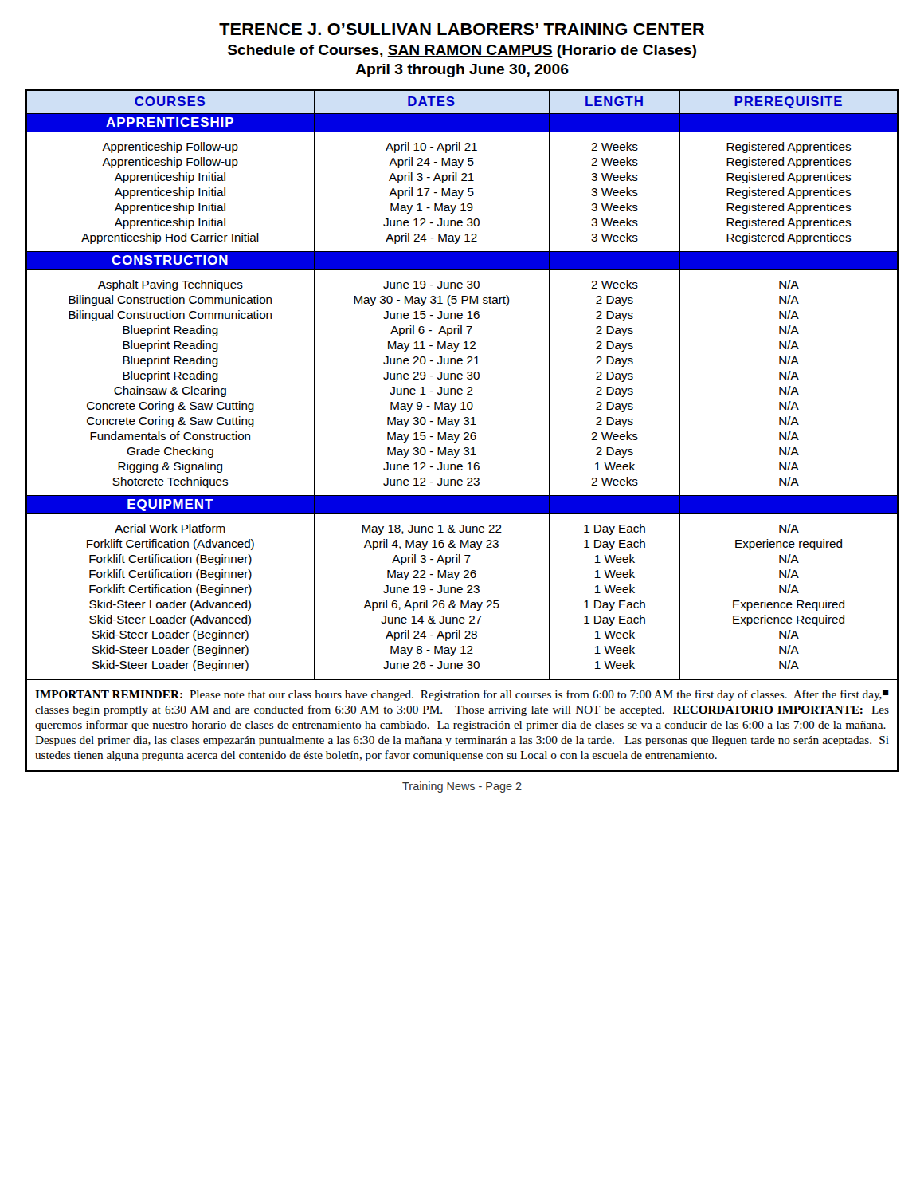TERENCE J. O’SULLIVAN LABORERS’ TRAINING CENTER
Schedule of Courses, SAN RAMON CAMPUS (Horario de Clases)
April 3 through June 30, 2006
| COURSES | DATES | LENGTH | PREREQUISITE |
| --- | --- | --- | --- |
| APPRENTICESHIP | | | |
| Apprenticeship Follow-up | April 10 - April 21 | 2 Weeks | Registered Apprentices |
| Apprenticeship Follow-up | April 24 - May 5 | 2 Weeks | Registered Apprentices |
| Apprenticeship Initial | April 3 - April 21 | 3 Weeks | Registered Apprentices |
| Apprenticeship Initial | April 17 - May 5 | 3 Weeks | Registered Apprentices |
| Apprenticeship Initial | May 1 - May 19 | 3 Weeks | Registered Apprentices |
| Apprenticeship Initial | June 12 - June 30 | 3 Weeks | Registered Apprentices |
| Apprenticeship Hod Carrier Initial | April 24 - May 12 | 3 Weeks | Registered Apprentices |
| CONSTRUCTION | | | |
| Asphalt Paving Techniques | June 19 - June 30 | 2 Weeks | N/A |
| Bilingual Construction Communication | May 30 - May 31 (5 PM start) | 2 Days | N/A |
| Bilingual Construction Communication | June 15 - June 16 | 2 Days | N/A |
| Blueprint Reading | April 6 - April 7 | 2 Days | N/A |
| Blueprint Reading | May 11 - May 12 | 2 Days | N/A |
| Blueprint Reading | June 20 - June 21 | 2 Days | N/A |
| Blueprint Reading | June 29 - June 30 | 2 Days | N/A |
| Chainsaw & Clearing | June 1 - June 2 | 2 Days | N/A |
| Concrete Coring & Saw Cutting | May 9 - May 10 | 2 Days | N/A |
| Concrete Coring & Saw Cutting | May 30 - May 31 | 2 Days | N/A |
| Fundamentals of Construction | May 15 - May 26 | 2 Weeks | N/A |
| Grade Checking | May 30 - May 31 | 2 Days | N/A |
| Rigging & Signaling | June 12 - June 16 | 1 Week | N/A |
| Shotcrete Techniques | June 12 - June 23 | 2 Weeks | N/A |
| EQUIPMENT | | | |
| Aerial Work Platform | May 18, June 1 & June 22 | 1 Day Each | N/A |
| Forklift Certification (Advanced) | April 4, May 16 & May 23 | 1 Day Each | Experience required |
| Forklift Certification (Beginner) | April 3 - April 7 | 1 Week | N/A |
| Forklift Certification (Beginner) | May 22 - May 26 | 1 Week | N/A |
| Forklift Certification (Beginner) | June 19 - June 23 | 1 Week | N/A |
| Skid-Steer Loader (Advanced) | April 6, April 26 & May 25 | 1 Day Each | Experience Required |
| Skid-Steer Loader (Advanced) | June 14 & June 27 | 1 Day Each | Experience Required |
| Skid-Steer Loader (Beginner) | April 24 - April 28 | 1 Week | N/A |
| Skid-Steer Loader (Beginner) | May 8 - May 12 | 1 Week | N/A |
| Skid-Steer Loader (Beginner) | June 26 - June 30 | 1 Week | N/A |
■ IMPORTANT REMINDER: Please note that our class hours have changed. Registration for all courses is from 6:00 to 7:00 AM the first day of classes. After the first day, classes begin promptly at 6:30 AM and are conducted from 6:30 AM to 3:00 PM. Those arriving late will NOT be accepted. RECORDATORIO IMPORTANTE: Les queremos informar que nuestro horario de clases de entrenamiento ha cambiado. La registración el primer dia de clases se va a conducir de las 6:00 a las 7:00 de la mañana. Despues del primer dia, las clases empezarán puntualmente a las 6:30 de la mañana y terminarán a las 3:00 de la tarde. Las personas que lleguen tarde no serán aceptadas. Si ustedes tienen alguna pregunta acerca del contenido de éste boletín, por favor comuniquense con su Local o con la escuela de entrenamiento.
Training News - Page 2